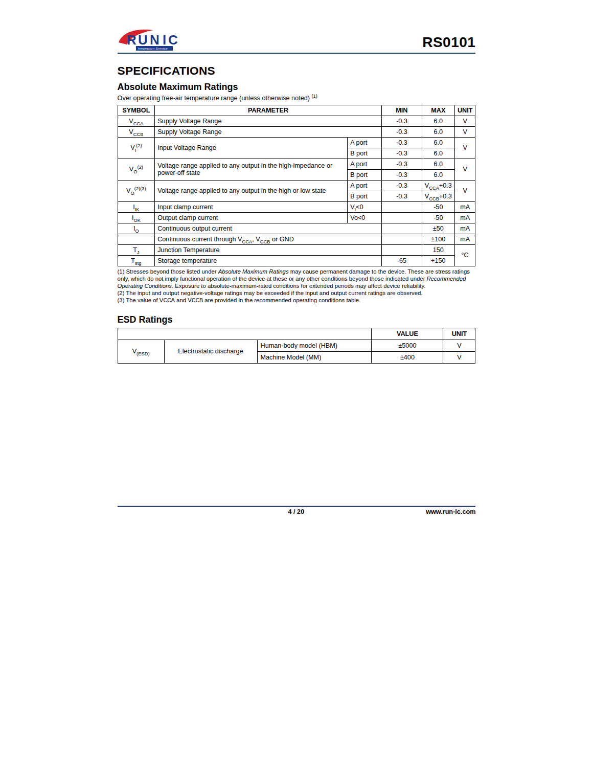R U N I C Innovation Service
RS0101
SPECIFICATIONS
Absolute Maximum Ratings
Over operating free-air temperature range (unless otherwise noted) (1)
| SYMBOL | PARAMETER | MIN | MAX | UNIT |
| --- | --- | --- | --- | --- |
| V CCA | Supply Voltage Range | -0.3 | 6.0 | V |
| V CCB | Supply Voltage Range | -0.3 | 6.0 | V |
| V I (2) | Input Voltage Range | A port | -0.3 | 6.0 | V |
| B port | -0.3 | 6.0 |
| V O (2) | Voltage range applied to any output in the high-impedance or power-off state | A port | -0.3 | 6.0 | V |
| B port | -0.3 | 6.0 |
| V O (2)(3) | Voltage range applied to any output in the high or low state | A port | -0.3 | V CCA +0.3 | V |
| B port | -0.3 | V CCB +0.3 |
| I IK | Input clamp current | V I <0 | | -50 | mA |
| I OK | Output clamp current | Vo<0 | | -50 | mA |
| I O | Continuous output current | | ±50 | mA |
| | Continuous current through V CCA , V CCB or GND | | ±100 | mA |
| T J | Junction Temperature | | 150 | °C |
| T stg | Storage temperature | -65 | +150 |
(1) Stresses beyond those listed under Absolute Maximum Ratings may cause permanent damage to the device. These are stress ratings only, which do not imply functional operation of the device at these or any other conditions beyond those indicated under Recommended Operating Conditions. Exposure to absolute-maximum-rated conditions for extended periods may affect device reliability.
(2) The input and output negative-voltage ratings may be exceeded if the input and output current ratings are observed.
(3) The value of VCCA and VCCB are provided in the recommended operating conditions table.
ESD Ratings
| | VALUE | UNIT |
| --- | --- | --- |
| V (ESD) | Electrostatic discharge | Human-body model (HBM) | ±5000 | V |
| Machine Model (MM) | ±400 | V |
4 / 20
www.run-ic.com